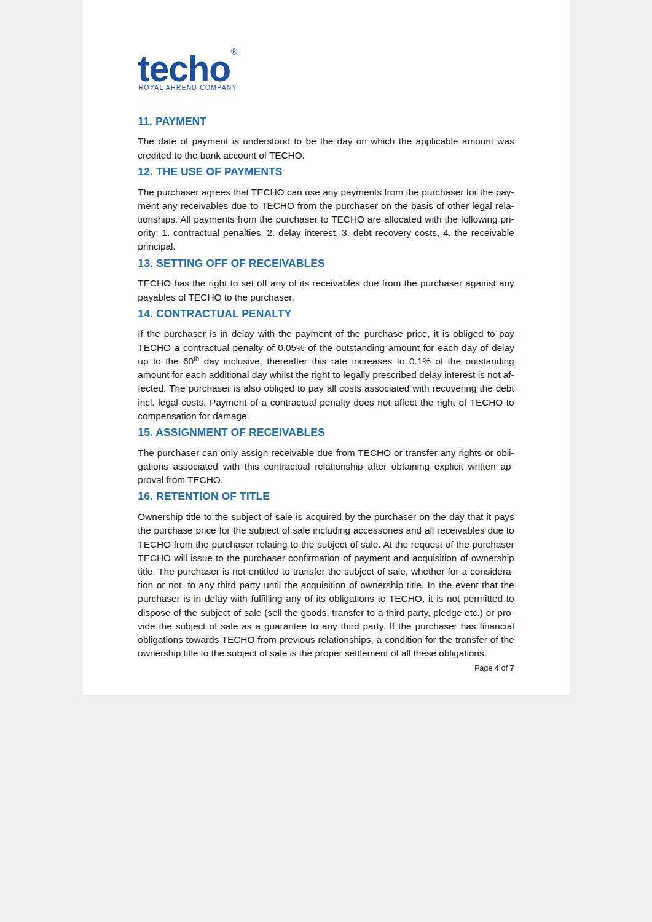techo® ROYAL AHREND COMPANY
11. PAYMENT
The date of payment is understood to be the day on which the applicable amount was credited to the bank account of TECHO.
12. THE USE OF PAYMENTS
The purchaser agrees that TECHO can use any payments from the purchaser for the payment any receivables due to TECHO from the purchaser on the basis of other legal relationships. All payments from the purchaser to TECHO are allocated with the following priority: 1. contractual penalties, 2. delay interest, 3. debt recovery costs, 4. the receivable principal.
13. SETTING OFF OF RECEIVABLES
TECHO has the right to set off any of its receivables due from the purchaser against any payables of TECHO to the purchaser.
14. CONTRACTUAL PENALTY
If the purchaser is in delay with the payment of the purchase price, it is obliged to pay TECHO a contractual penalty of 0.05% of the outstanding amount for each day of delay up to the 60th day inclusive; thereafter this rate increases to 0.1% of the outstanding amount for each additional day whilst the right to legally prescribed delay interest is not affected. The purchaser is also obliged to pay all costs associated with recovering the debt incl. legal costs. Payment of a contractual penalty does not affect the right of TECHO to compensation for damage.
15. ASSIGNMENT OF RECEIVABLES
The purchaser can only assign receivable due from TECHO or transfer any rights or obligations associated with this contractual relationship after obtaining explicit written approval from TECHO.
16. RETENTION OF TITLE
Ownership title to the subject of sale is acquired by the purchaser on the day that it pays the purchase price for the subject of sale including accessories and all receivables due to TECHO from the purchaser relating to the subject of sale. At the request of the purchaser TECHO will issue to the purchaser confirmation of payment and acquisition of ownership title. The purchaser is not entitled to transfer the subject of sale, whether for a consideration or not, to any third party until the acquisition of ownership title. In the event that the purchaser is in delay with fulfilling any of its obligations to TECHO, it is not permitted to dispose of the subject of sale (sell the goods, transfer to a third party, pledge etc.) or provide the subject of sale as a guarantee to any third party. If the purchaser has financial obligations towards TECHO from previous relationships, a condition for the transfer of the ownership title to the subject of sale is the proper settlement of all these obligations.
Page 4 of 7